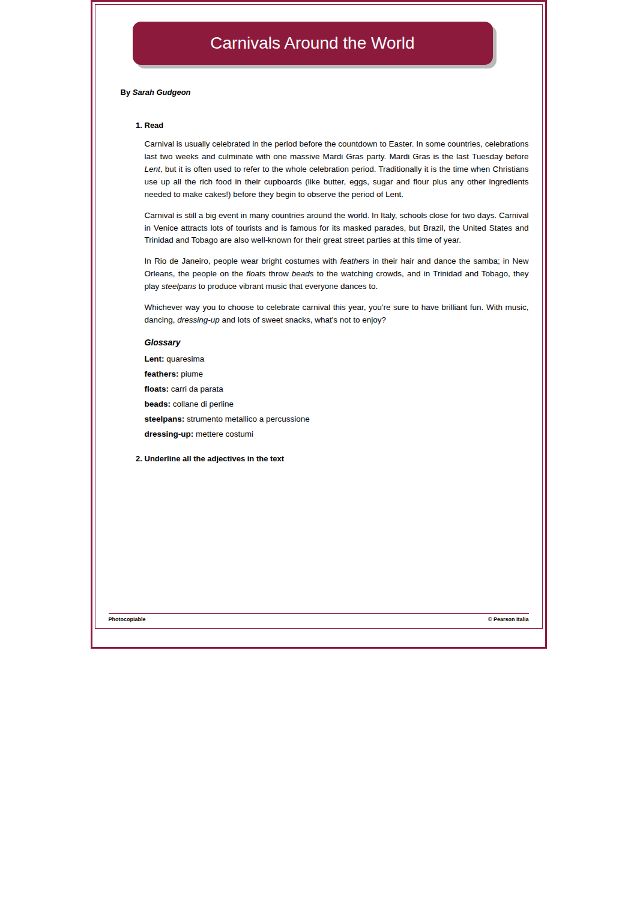Carnivals Around the World
By Sarah Gudgeon
Read
Carnival is usually celebrated in the period before the countdown to Easter. In some countries, celebrations last two weeks and culminate with one massive Mardi Gras party. Mardi Gras is the last Tuesday before Lent, but it is often used to refer to the whole celebration period. Traditionally it is the time when Christians use up all the rich food in their cupboards (like butter, eggs, sugar and flour plus any other ingredients needed to make cakes!) before they begin to observe the period of Lent.
Carnival is still a big event in many countries around the world. In Italy, schools close for two days. Carnival in Venice attracts lots of tourists and is famous for its masked parades, but Brazil, the United States and Trinidad and Tobago are also well-known for their great street parties at this time of year.
In Rio de Janeiro, people wear bright costumes with feathers in their hair and dance the samba; in New Orleans, the people on the floats throw beads to the watching crowds, and in Trinidad and Tobago, they play steelpans to produce vibrant music that everyone dances to.
Whichever way you to choose to celebrate carnival this year, you're sure to have brilliant fun. With music, dancing, dressing-up and lots of sweet snacks, what's not to enjoy?
Glossary
Lent: quaresima
feathers: piume
floats: carri da parata
beads: collane di perline
steelpans: strumento metallico a percussione
dressing-up: mettere costumi
Underline all the adjectives in the text
Photocopiable © Pearson Italia